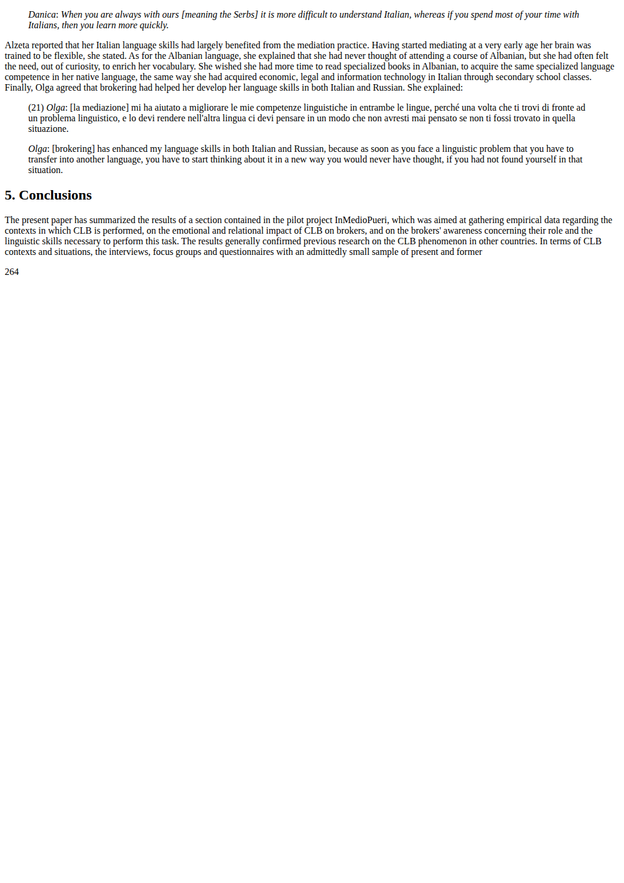Danica: When you are always with ours [meaning the Serbs] it is more difficult to understand Italian, whereas if you spend most of your time with Italians, then you learn more quickly.
Alzeta reported that her Italian language skills had largely benefited from the mediation practice. Having started mediating at a very early age her brain was trained to be flexible, she stated. As for the Albanian language, she explained that she had never thought of attending a course of Albanian, but she had often felt the need, out of curiosity, to enrich her vocabulary. She wished she had more time to read specialized books in Albanian, to acquire the same specialized language competence in her native language, the same way she had acquired economic, legal and information technology in Italian through secondary school classes. Finally, Olga agreed that brokering had helped her develop her language skills in both Italian and Russian. She explained:
(21) Olga: [la mediazione] mi ha aiutato a migliorare le mie competenze linguistiche in entrambe le lingue, perché una volta che ti trovi di fronte ad un problema linguistico, e lo devi rendere nell'altra lingua ci devi pensare in un modo che non avresti mai pensato se non ti fossi trovato in quella situazione.
Olga: [brokering] has enhanced my language skills in both Italian and Russian, because as soon as you face a linguistic problem that you have to transfer into another language, you have to start thinking about it in a new way you would never have thought, if you had not found yourself in that situation.
5. Conclusions
The present paper has summarized the results of a section contained in the pilot project InMedioPueri, which was aimed at gathering empirical data regarding the contexts in which CLB is performed, on the emotional and relational impact of CLB on brokers, and on the brokers' awareness concerning their role and the linguistic skills necessary to perform this task. The results generally confirmed previous research on the CLB phenomenon in other countries. In terms of CLB contexts and situations, the interviews, focus groups and questionnaires with an admittedly small sample of present and former
264